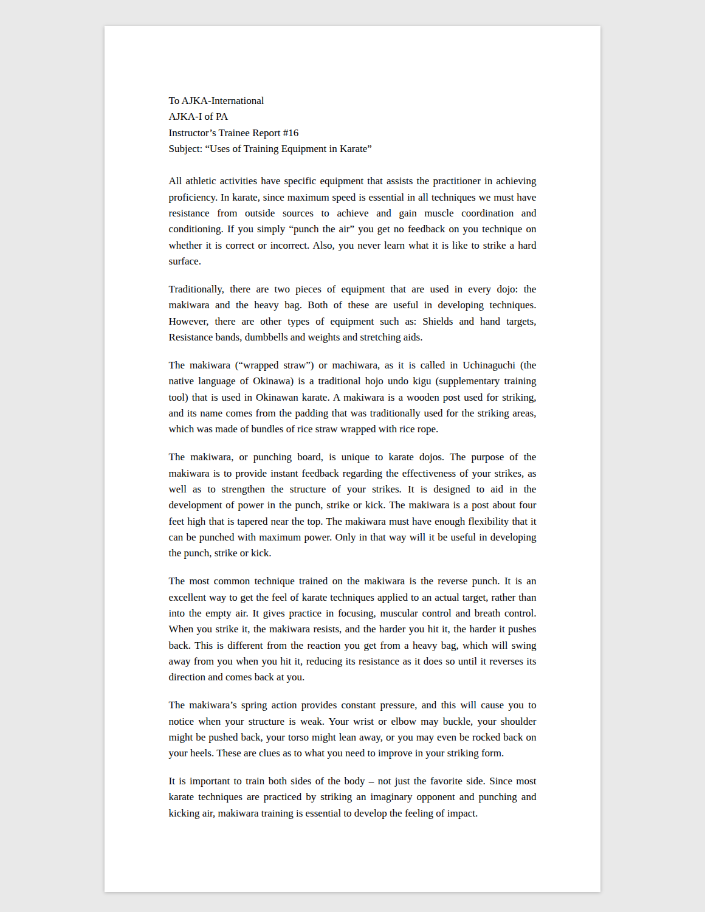To AJKA-International
AJKA-I of PA
Instructor’s Trainee Report #16
Subject: “Uses of Training Equipment in Karate”
All athletic activities have specific equipment that assists the practitioner in achieving proficiency. In karate, since maximum speed is essential in all techniques we must have resistance from outside sources to achieve and gain muscle coordination and conditioning. If you simply “punch the air” you get no feedback on you technique on whether it is correct or incorrect. Also, you never learn what it is like to strike a hard surface.
Traditionally, there are two pieces of equipment that are used in every dojo: the makiwara and the heavy bag. Both of these are useful in developing techniques. However, there are other types of equipment such as: Shields and hand targets, Resistance bands, dumbbells and weights and stretching aids.
The makiwara (“wrapped straw”) or machiwara, as it is called in Uchinaguchi (the native language of Okinawa) is a traditional hojo undo kigu (supplementary training tool) that is used in Okinawan karate. A makiwara is a wooden post used for striking, and its name comes from the padding that was traditionally used for the striking areas, which was made of bundles of rice straw wrapped with rice rope.
The makiwara, or punching board, is unique to karate dojos. The purpose of the makiwara is to provide instant feedback regarding the effectiveness of your strikes, as well as to strengthen the structure of your strikes. It is designed to aid in the development of power in the punch, strike or kick. The makiwara is a post about four feet high that is tapered near the top. The makiwara must have enough flexibility that it can be punched with maximum power. Only in that way will it be useful in developing the punch, strike or kick.
The most common technique trained on the makiwara is the reverse punch. It is an excellent way to get the feel of karate techniques applied to an actual target, rather than into the empty air. It gives practice in focusing, muscular control and breath control. When you strike it, the makiwara resists, and the harder you hit it, the harder it pushes back. This is different from the reaction you get from a heavy bag, which will swing away from you when you hit it, reducing its resistance as it does so until it reverses its direction and comes back at you.
The makiwara’s spring action provides constant pressure, and this will cause you to notice when your structure is weak. Your wrist or elbow may buckle, your shoulder might be pushed back, your torso might lean away, or you may even be rocked back on your heels. These are clues as to what you need to improve in your striking form.
It is important to train both sides of the body – not just the favorite side. Since most karate techniques are practiced by striking an imaginary opponent and punching and kicking air, makiwara training is essential to develop the feeling of impact.